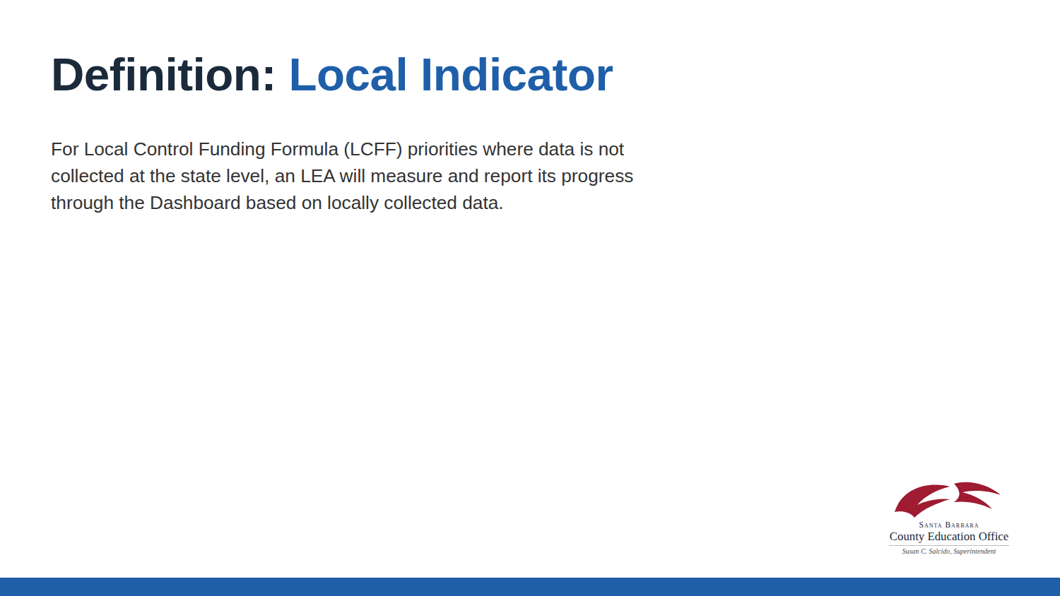Definition: Local Indicator
For Local Control Funding Formula (LCFF) priorities where data is not collected at the state level, an LEA will measure and report its progress through the Dashboard based on locally collected data.
Santa Barbara County Education Office Susan C. Salcido, Superintendent